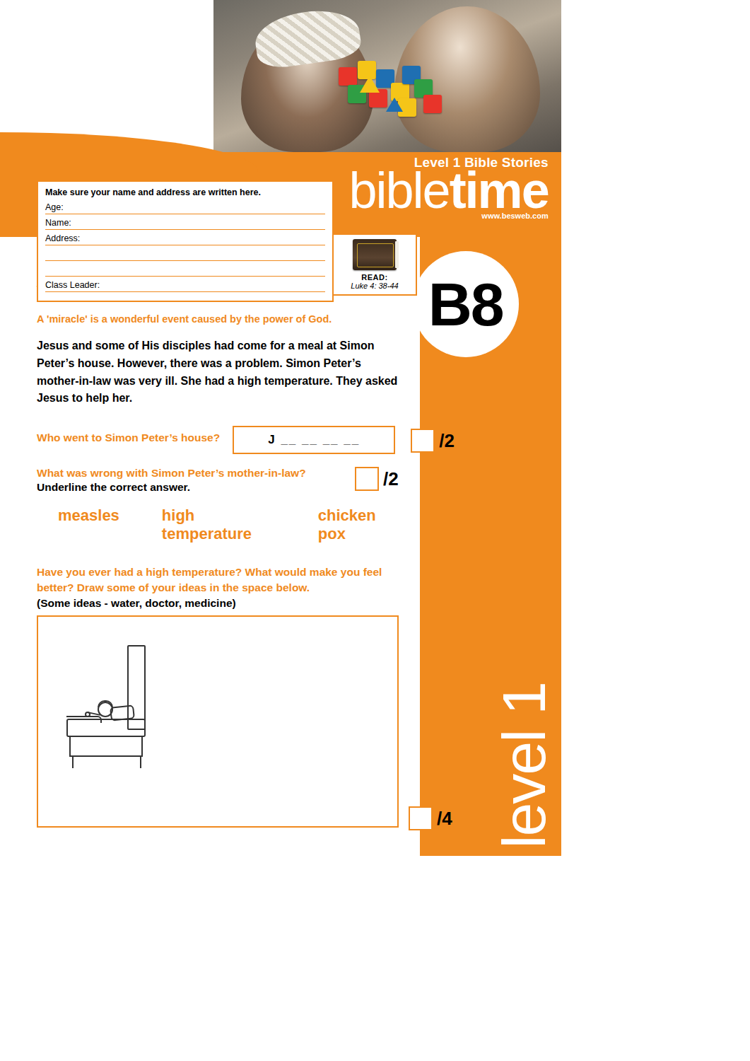Level 1 Bible Stories
bibletime
www.besweb.com
Make sure your name and address are written here.
Age:
Name:
Address:
Class Leader:
level 1
B8
READ:
Luke 4: 38-44
STORY 1: People Jesus met - a sick lady
This story is about the healing power of Jesus.
A 'miracle' is a wonderful event caused by the power of God.
Jesus and some of His disciples had come for a meal at Simon Peter’s house. However, there was a problem. Simon Peter’s mother-in-law was very ill. She had a high temperature. They asked Jesus to help her.
Who went to Simon Peter’s house?
J __ __ __ __
/2
What was wrong with Simon Peter’s mother-in-law?
Underline the correct answer.
/2
measles high temperature chicken pox
Have you ever had a high temperature? What would make you feel better? Draw some of your ideas in the space below.
(Some ideas - water, doctor, medicine)
/4